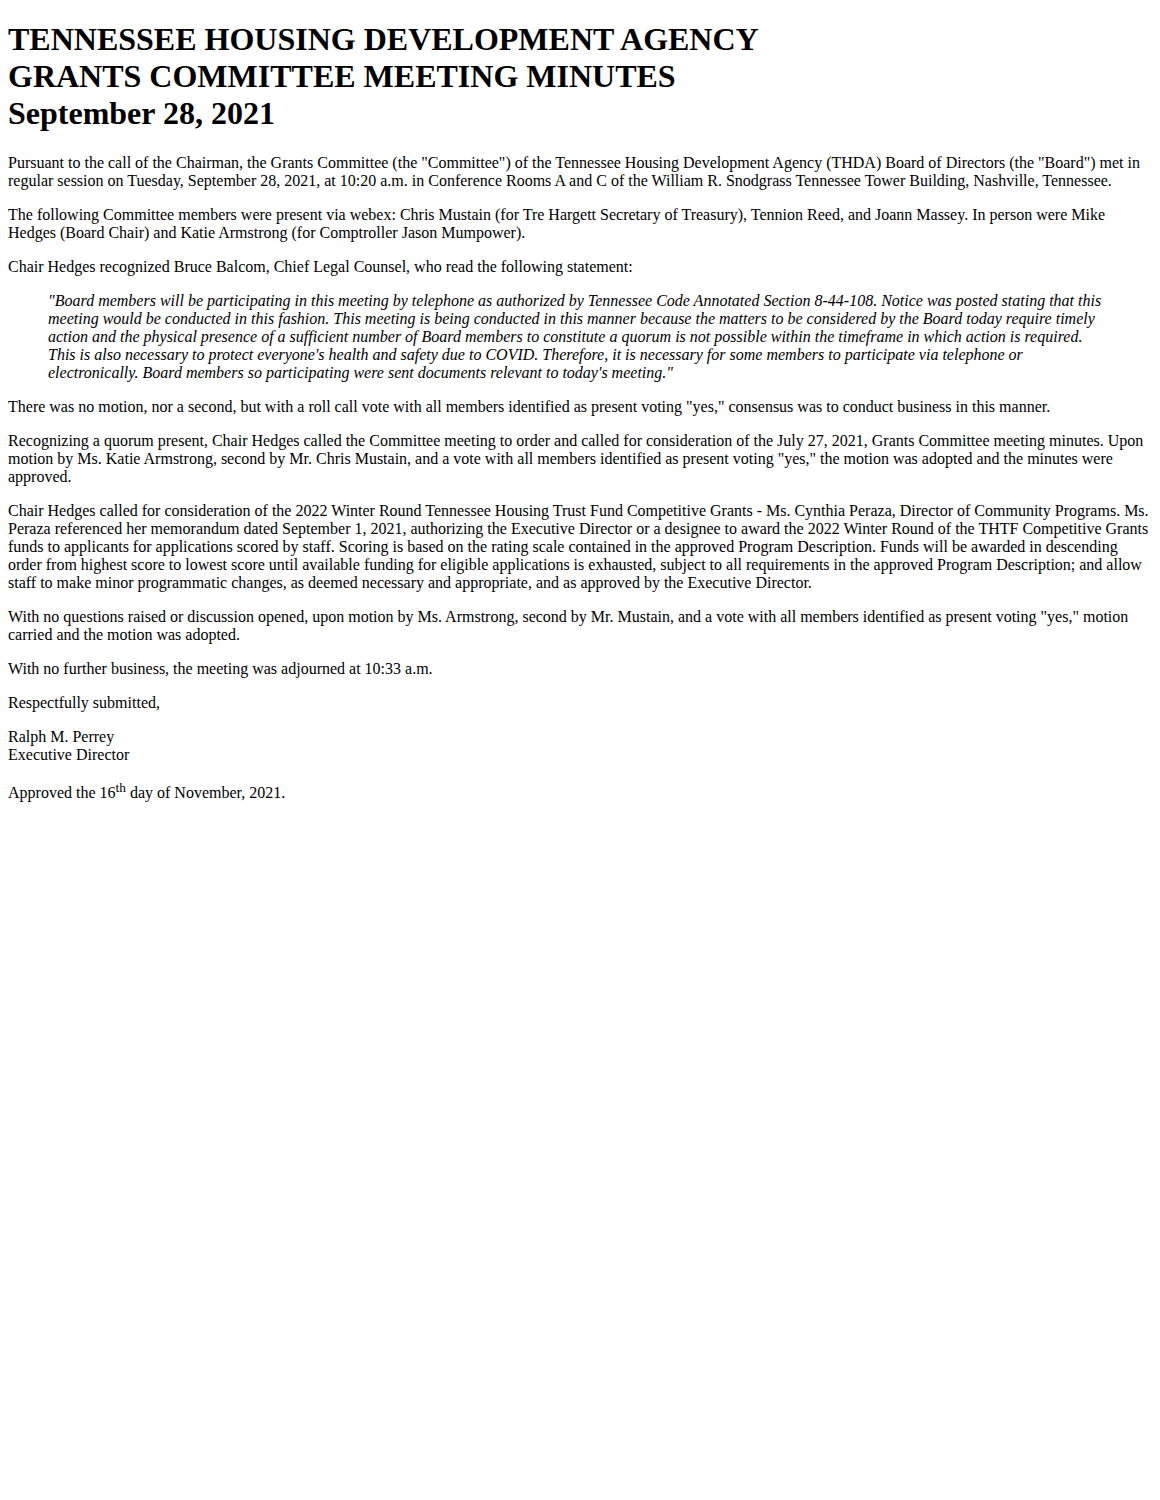TENNESSEE HOUSING DEVELOPMENT AGENCY
GRANTS COMMITTEE MEETING MINUTES
September 28, 2021
Pursuant to the call of the Chairman, the Grants Committee (the "Committee") of the Tennessee Housing Development Agency (THDA) Board of Directors (the "Board") met in regular session on Tuesday, September 28, 2021, at 10:20 a.m. in Conference Rooms A and C of the William R. Snodgrass Tennessee Tower Building, Nashville, Tennessee.
The following Committee members were present via webex: Chris Mustain (for Tre Hargett Secretary of Treasury), Tennion Reed, and Joann Massey. In person were Mike Hedges (Board Chair) and Katie Armstrong (for Comptroller Jason Mumpower).
Chair Hedges recognized Bruce Balcom, Chief Legal Counsel, who read the following statement:
"Board members will be participating in this meeting by telephone as authorized by Tennessee Code Annotated Section 8-44-108. Notice was posted stating that this meeting would be conducted in this fashion. This meeting is being conducted in this manner because the matters to be considered by the Board today require timely action and the physical presence of a sufficient number of Board members to constitute a quorum is not possible within the timeframe in which action is required. This is also necessary to protect everyone's health and safety due to COVID. Therefore, it is necessary for some members to participate via telephone or electronically. Board members so participating were sent documents relevant to today's meeting."
There was no motion, nor a second, but with a roll call vote with all members identified as present voting "yes," consensus was to conduct business in this manner.
Recognizing a quorum present, Chair Hedges called the Committee meeting to order and called for consideration of the July 27, 2021, Grants Committee meeting minutes. Upon motion by Ms. Katie Armstrong, second by Mr. Chris Mustain, and a vote with all members identified as present voting "yes," the motion was adopted and the minutes were approved.
Chair Hedges called for consideration of the 2022 Winter Round Tennessee Housing Trust Fund Competitive Grants - Ms. Cynthia Peraza, Director of Community Programs. Ms. Peraza referenced her memorandum dated September 1, 2021, authorizing the Executive Director or a designee to award the 2022 Winter Round of the THTF Competitive Grants funds to applicants for applications scored by staff. Scoring is based on the rating scale contained in the approved Program Description. Funds will be awarded in descending order from highest score to lowest score until available funding for eligible applications is exhausted, subject to all requirements in the approved Program Description; and allow staff to make minor programmatic changes, as deemed necessary and appropriate, and as approved by the Executive Director.
With no questions raised or discussion opened, upon motion by Ms. Armstrong, second by Mr. Mustain, and a vote with all members identified as present voting "yes," motion carried and the motion was adopted.
With no further business, the meeting was adjourned at 10:33 a.m.
Respectfully submitted,
Ralph M. Perrey
Executive Director
Approved the 16th day of November, 2021.